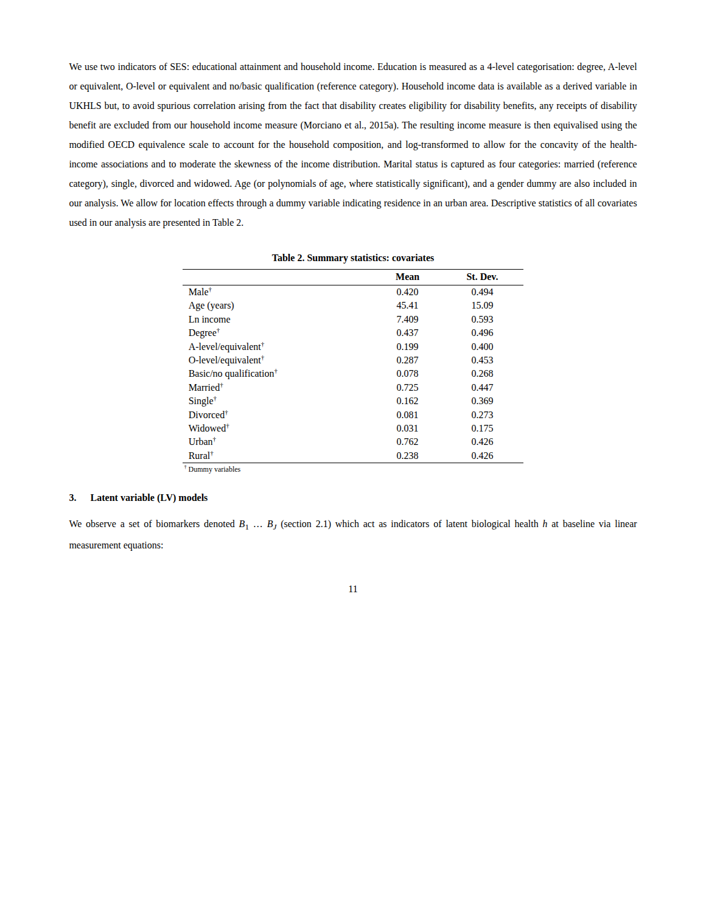We use two indicators of SES: educational attainment and household income. Education is measured as a 4-level categorisation: degree, A-level or equivalent, O-level or equivalent and no/basic qualification (reference category). Household income data is available as a derived variable in UKHLS but, to avoid spurious correlation arising from the fact that disability creates eligibility for disability benefits, any receipts of disability benefit are excluded from our household income measure (Morciano et al., 2015a). The resulting income measure is then equivalised using the modified OECD equivalence scale to account for the household composition, and log-transformed to allow for the concavity of the health-income associations and to moderate the skewness of the income distribution. Marital status is captured as four categories: married (reference category), single, divorced and widowed. Age (or polynomials of age, where statistically significant), and a gender dummy are also included in our analysis. We allow for location effects through a dummy variable indicating residence in an urban area. Descriptive statistics of all covariates used in our analysis are presented in Table 2.
Table 2. Summary statistics: covariates
| | Mean | St. Dev. |
| --- | --- | --- |
| Male † | 0.420 | 0.494 |
| Age (years) | 45.41 | 15.09 |
| Ln income | 7.409 | 0.593 |
| Degree † | 0.437 | 0.496 |
| A-level/equivalent † | 0.199 | 0.400 |
| O-level/equivalent † | 0.287 | 0.453 |
| Basic/no qualification † | 0.078 | 0.268 |
| Married † | 0.725 | 0.447 |
| Single † | 0.162 | 0.369 |
| Divorced † | 0.081 | 0.273 |
| Widowed † | 0.031 | 0.175 |
| Urban † | 0.762 | 0.426 |
| Rural † | 0.238 | 0.426 |
† Dummy variables
3. Latent variable (LV) models
We observe a set of biomarkers denoted B1 … BJ (section 2.1) which act as indicators of latent biological health h at baseline via linear measurement equations:
11